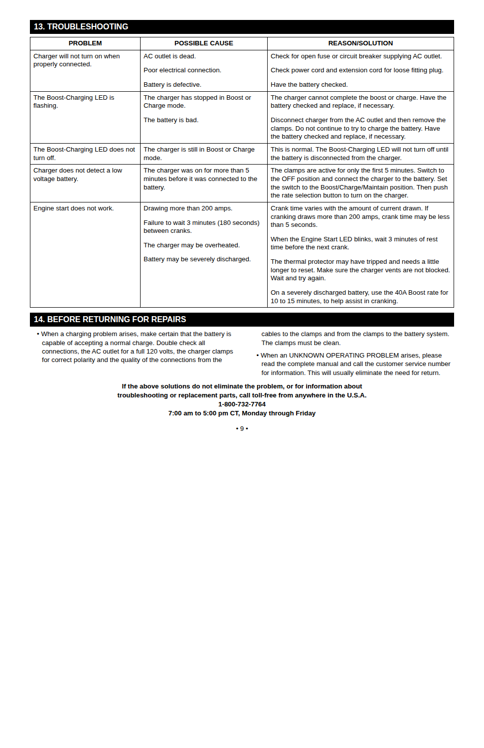13. TROUBLESHOOTING
| PROBLEM | POSSIBLE CAUSE | REASON/SOLUTION |
| --- | --- | --- |
| Charger will not turn on when properly connected. | AC outlet is dead. Poor electrical connection. Battery is defective. | Check for open fuse or circuit breaker supplying AC outlet. Check power cord and extension cord for loose fitting plug. Have the battery checked. |
| The Boost-Charging LED is flashing. | The charger has stopped in Boost or Charge mode. The battery is bad. | The charger cannot complete the boost or charge. Have the battery checked and replace, if necessary. Disconnect charger from the AC outlet and then remove the clamps. Do not continue to try to charge the battery. Have the battery checked and replace, if necessary. |
| The Boost-Charging LED does not turn off. | The charger is still in Boost or Charge mode. | This is normal. The Boost-Charging LED will not turn off until the battery is disconnected from the charger. |
| Charger does not detect a low voltage battery. | The charger was on for more than 5 minutes before it was connected to the battery. | The clamps are active for only the first 5 minutes. Switch to the OFF position and connect the charger to the battery. Set the switch to the Boost/Charge/Maintain position. Then push the rate selection button to turn on the charger. |
| Engine start does not work. | Drawing more than 200 amps. Failure to wait 3 minutes (180 seconds) between cranks. The charger may be overheated. Battery may be severely discharged. | Crank time varies with the amount of current drawn. If cranking draws more than 200 amps, crank time may be less than 5 seconds. When the Engine Start LED blinks, wait 3 minutes of rest time before the next crank. The thermal protector may have tripped and needs a little longer to reset. Make sure the charger vents are not blocked. Wait and try again. On a severely discharged battery, use the 40A Boost rate for 10 to 15 minutes, to help assist in cranking. |
14. BEFORE RETURNING FOR REPAIRS
When a charging problem arises, make certain that the battery is capable of accepting a normal charge. Double check all connections, the AC outlet for a full 120 volts, the charger clamps for correct polarity and the quality of the connections from the cables to the clamps and from the clamps to the battery system. The clamps must be clean.
When an UNKNOWN OPERATING PROBLEM arises, please read the complete manual and call the customer service number for information. This will usually eliminate the need for return.
If the above solutions do not eliminate the problem, or for information about
troubleshooting or replacement parts, call toll-free from anywhere in the U.S.A.
1-800-732-7764
7:00 am to 5:00 pm CT, Monday through Friday
• 9 •